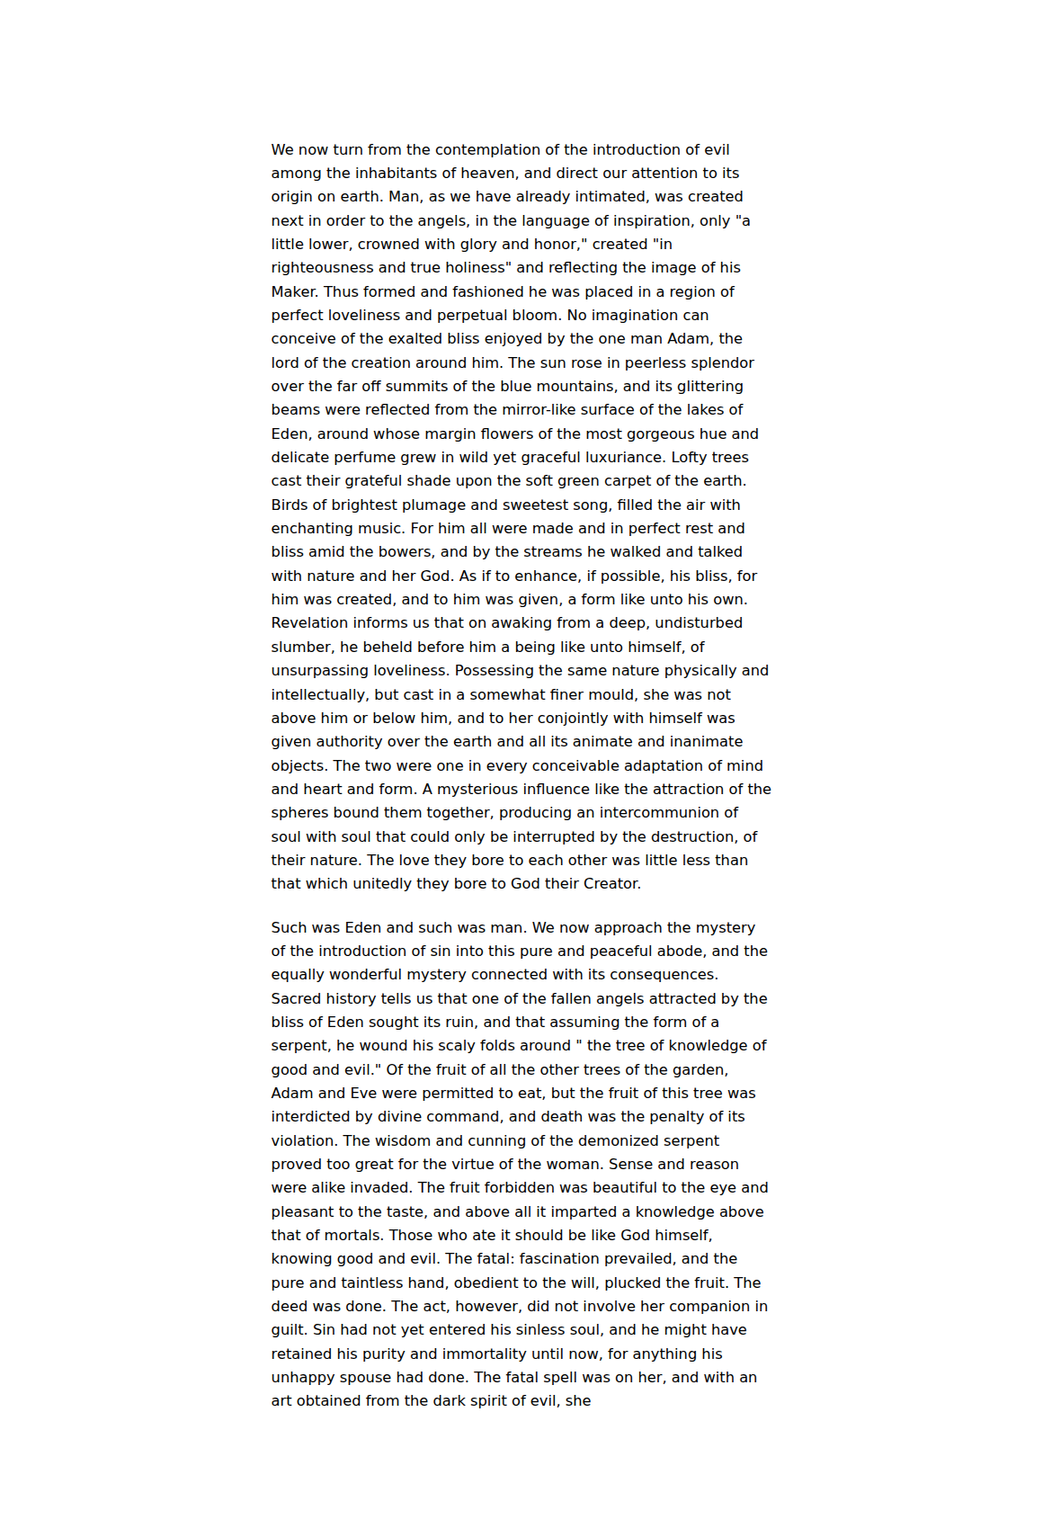We now turn from the contemplation of the introduction of evil among the inhabitants of heaven, and direct our attention to its origin on earth. Man, as we have already intimated, was created next in order to the angels, in the language of inspiration, only "a little lower, crowned with glory and honor," created "in righteousness and true holiness" and reflecting the image of his Maker. Thus formed and fashioned he was placed in a region of perfect loveliness and perpetual bloom. No imagination can conceive of the exalted bliss enjoyed by the one man Adam, the lord of the creation around him. The sun rose in peerless splendor over the far off summits of the blue mountains, and its glittering beams were reflected from the mirror-like surface of the lakes of Eden, around whose margin flowers of the most gorgeous hue and delicate perfume grew in wild yet graceful luxuriance. Lofty trees cast their grateful shade upon the soft green carpet of the earth. Birds of brightest plumage and sweetest song, filled the air with enchanting music. For him all were made and in perfect rest and bliss amid the bowers, and by the streams he walked and talked with nature and her God. As if to enhance, if possible, his bliss, for him was created, and to him was given, a form like unto his own. Revelation informs us that on awaking from a deep, undisturbed slumber, he beheld before him a being like unto himself, of unsurpassing loveliness. Possessing the same nature physically and intellectually, but cast in a somewhat finer mould, she was not above him or below him, and to her conjointly with himself was given authority over the earth and all its animate and inanimate objects. The two were one in every conceivable adaptation of mind and heart and form. A mysterious influence like the attraction of the spheres bound them together, producing an intercommunion of soul with soul that could only be interrupted by the destruction, of their nature. The love they bore to each other was little less than that which unitedly they bore to God their Creator.
Such was Eden and such was man. We now approach the mystery of the introduction of sin into this pure and peaceful abode, and the equally wonderful mystery connected with its consequences. Sacred history tells us that one of the fallen angels attracted by the bliss of Eden sought its ruin, and that assuming the form of a serpent, he wound his scaly folds around " the tree of knowledge of good and evil." Of the fruit of all the other trees of the garden, Adam and Eve were permitted to eat, but the fruit of this tree was interdicted by divine command, and death was the penalty of its violation. The wisdom and cunning of the demonized serpent proved too great for the virtue of the woman. Sense and reason were alike invaded. The fruit forbidden was beautiful to the eye and pleasant to the taste, and above all it imparted a knowledge above that of mortals. Those who ate it should be like God himself, knowing good and evil. The fatal: fascination prevailed, and the pure and taintless hand, obedient to the will, plucked the fruit. The deed was done. The act, however, did not involve her companion in guilt. Sin had not yet entered his sinless soul, and he might have retained his purity and immortality until now, for anything his unhappy spouse had done. The fatal spell was on her, and with an art obtained from the dark spirit of evil, she